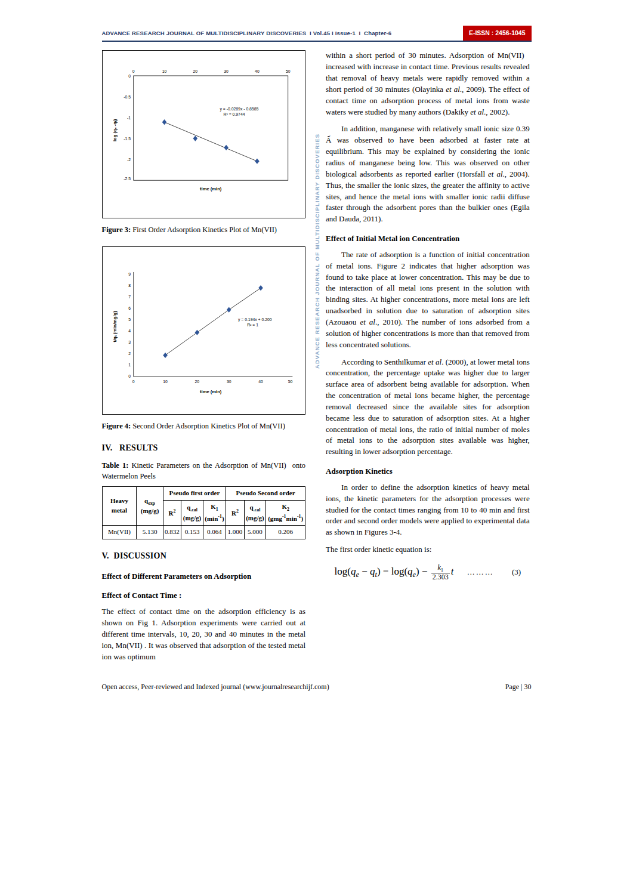ADVANCE RESEARCH JOURNAL OF MULTIDISCIPLINARY DISCOVERIES I Vol.45 I Issue-1 I Chapter-6
E-ISSN : 2456-1045
ADVANCE RESEARCH JOURNAL OF MULTIDISCIPLINARY DISCOVERIES
0 10 20 30 40 50 0 -0.5 -1 -1.5 -2 -2.5 log (qₑ -qₜ) time (min) y = -0.0289x - 0.8585 R² = 0.9744
Figure 3: First Order Adsorption Kinetics Plot of Mn(VII)
0 1 2 3 4 5 6 7 8 9 0 10 20 30 40 50 t/qₜ (min/mg/g) time (min) y = 0.194x + 0.200 R² = 1
Figure 4: Second Order Adsorption Kinetics Plot of Mn(VII)
IV. RESULTS
Table 1: Kinetic Parameters on the Adsorption of Mn(VII) onto Watermelon Peels
| Heavy metal | q exp (mg/g) | Pseudo first order | Pseudo Second order |
| --- | --- | --- | --- |
| R 2 | q .cal (mg/g) | K 1 (min -1 ) | R 2 | q .cal (mg/g) | K 2 (gmg -1 min -1 ) |
| Mn(VII) | 5.130 | 0.832 | 0.153 | 0.064 | 1.000 | 5.000 | 0.206 |
V. DISCUSSION
Effect of Different Parameters on Adsorption
Effect of Contact Time :
The effect of contact time on the adsorption efficiency is as shown on Fig 1. Adsorption experiments were carried out at different time intervals, 10, 20, 30 and 40 minutes in the metal ion, Mn(VII) . It was observed that adsorption of the tested metal ion was optimum
within a short period of 30 minutes. Adsorption of Mn(VII) increased with increase in contact time. Previous results revealed that removal of heavy metals were rapidly removed within a short period of 30 minutes (Olayinka et al., 2009). The effect of contact time on adsorption process of metal ions from waste waters were studied by many authors (Dakiky et al., 2002).
In addition, manganese with relatively small ionic size 0.39 Ấ was observed to have been adsorbed at faster rate at equilibrium. This may be explained by considering the ionic radius of manganese being low. This was observed on other biological adsorbents as reported earlier (Horsfall et al., 2004). Thus, the smaller the ionic sizes, the greater the affinity to active sites, and hence the metal ions with smaller ionic radii diffuse faster through the adsorbent pores than the bulkier ones (Egila and Dauda, 2011).
Effect of Initial Metal ion Concentration
The rate of adsorption is a function of initial concentration of metal ions. Figure 2 indicates that higher adsorption was found to take place at lower concentration. This may be due to the interaction of all metal ions present in the solution with binding sites. At higher concentrations, more metal ions are left unadsorbed in solution due to saturation of adsorption sites (Azouaou et al., 2010). The number of ions adsorbed from a solution of higher concentrations is more than that removed from less concentrated solutions.
According to Senthilkumar et al. (2000), at lower metal ions concentration, the percentage uptake was higher due to larger surface area of adsorbent being available for adsorption. When the concentration of metal ions became higher, the percentage removal decreased since the available sites for adsorption became less due to saturation of adsorption sites. At a higher concentration of metal ions, the ratio of initial number of moles of metal ions to the adsorption sites available was higher, resulting in lower adsorption percentage.
Adsorption Kinetics
In order to define the adsorption kinetics of heavy metal ions, the kinetic parameters for the adsorption processes were studied for the contact times ranging from 10 to 40 min and first order and second order models were applied to experimental data as shown in Figures 3-4.
The first order kinetic equation is:
log(qe − qt) = log(qe) − k12.303 t ……… (3)
Open access, Peer-reviewed and Indexed journal (www.journalresearchijf.com)
Page | 30